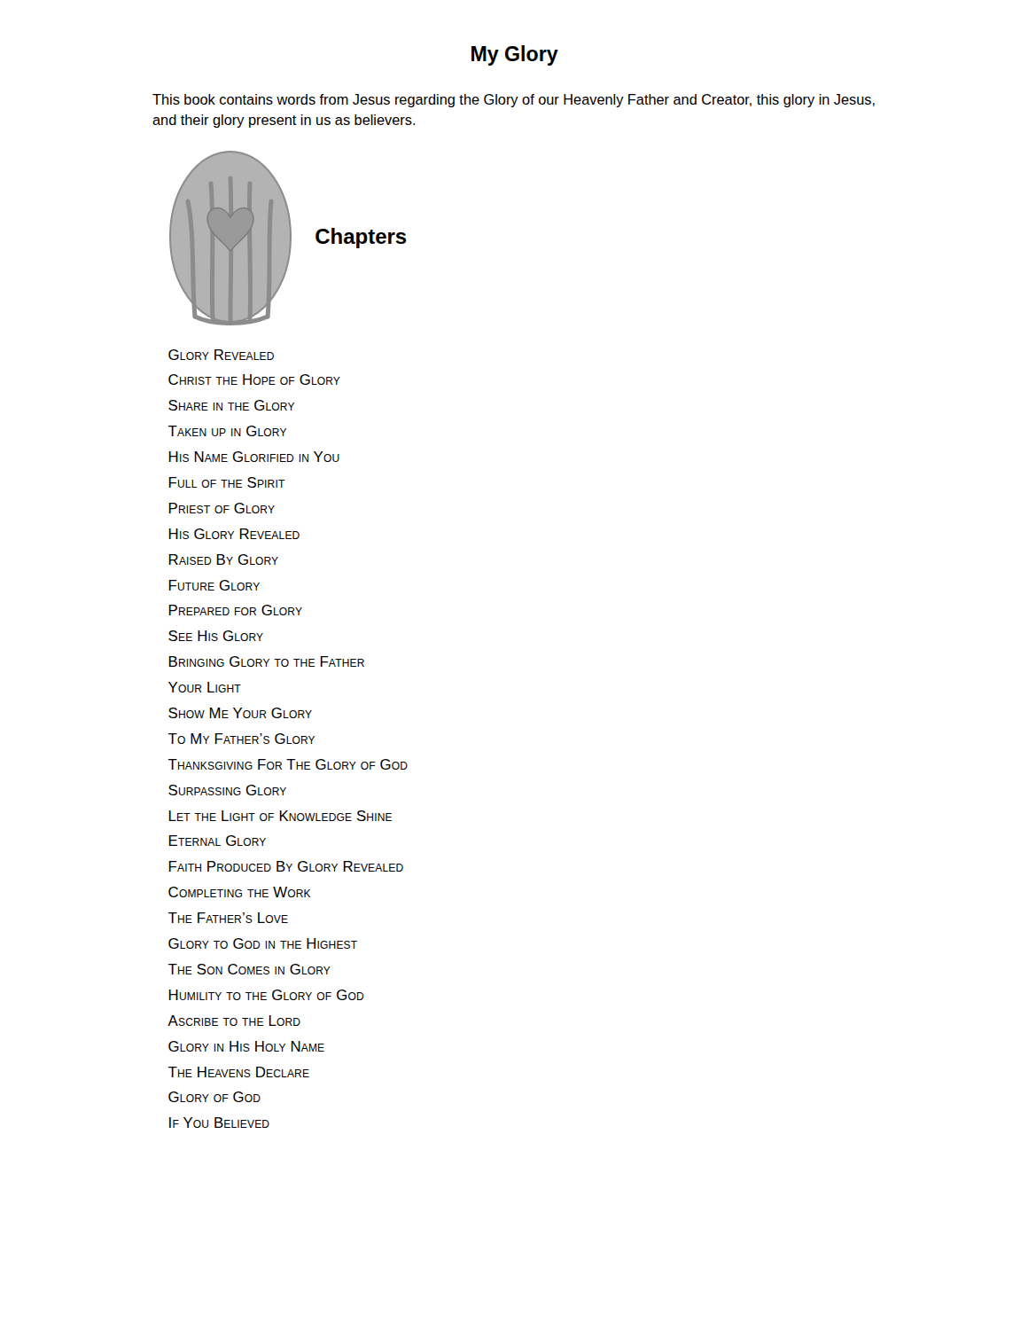My Glory
This book contains words from Jesus regarding the Glory of our Heavenly Father and Creator, this glory in Jesus, and their glory present in us as believers.
Chapters
Glory Revealed
Christ the Hope of Glory
Share in the Glory
Taken up in Glory
His Name Glorified in You
Full of the Spirit
Priest of Glory
His Glory Revealed
Raised By Glory
Future Glory
Prepared for Glory
See His Glory
Bringing Glory to the Father
Your Light
Show Me Your Glory
To My Father’s Glory
Thanksgiving For The Glory of God
Surpassing Glory
Let the Light of Knowledge Shine
Eternal Glory
Faith Produced By Glory Revealed
Completing the Work
The Father’s Love
Glory to God in the Highest
The Son Comes in Glory
Humility to the Glory of God
Ascribe to the Lord
Glory in His Holy Name
The Heavens Declare
Glory of God
If You Believed